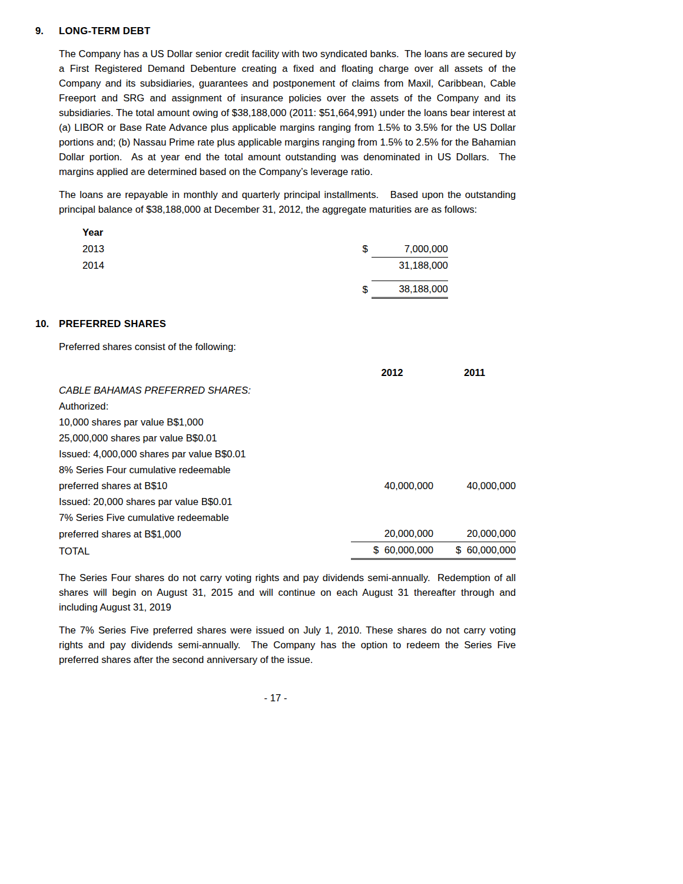9. LONG-TERM DEBT
The Company has a US Dollar senior credit facility with two syndicated banks. The loans are secured by a First Registered Demand Debenture creating a fixed and floating charge over all assets of the Company and its subsidiaries, guarantees and postponement of claims from Maxil, Caribbean, Cable Freeport and SRG and assignment of insurance policies over the assets of the Company and its subsidiaries. The total amount owing of $38,188,000 (2011: $51,664,991) under the loans bear interest at (a) LIBOR or Base Rate Advance plus applicable margins ranging from 1.5% to 3.5% for the US Dollar portions and; (b) Nassau Prime rate plus applicable margins ranging from 1.5% to 2.5% for the Bahamian Dollar portion. As at year end the total amount outstanding was denominated in US Dollars. The margins applied are determined based on the Company’s leverage ratio.
The loans are repayable in monthly and quarterly principal installments. Based upon the outstanding principal balance of $38,188,000 at December 31, 2012, the aggregate maturities are as follows:
| Year | | |
| 2013 | $ | 7,000,000 |
| 2014 | | 31,188,000 |
| | $ | 38,188,000 |
10. PREFERRED SHARES
Preferred shares consist of the following:
| | 2012 | 2011 |
| CABLE BAHAMAS PREFERRED SHARES: | | |
| Authorized: | | |
| 10,000 shares par value B$1,000 | | |
| 25,000,000 shares par value B$0.01 | | |
| Issued: 4,000,000 shares par value B$0.01 | | |
| 8% Series Four cumulative redeemable | | |
| preferred shares at B$10 | 40,000,000 | 40,000,000 |
| Issued: 20,000 shares par value B$0.01 | | |
| 7% Series Five cumulative redeemable | | |
| preferred shares at B$1,000 | 20,000,000 | 20,000,000 |
| TOTAL | $ 60,000,000 | $ 60,000,000 |
The Series Four shares do not carry voting rights and pay dividends semi-annually. Redemption of all shares will begin on August 31, 2015 and will continue on each August 31 thereafter through and including August 31, 2019
The 7% Series Five preferred shares were issued on July 1, 2010. These shares do not carry voting rights and pay dividends semi-annually. The Company has the option to redeem the Series Five preferred shares after the second anniversary of the issue.
- 17 -